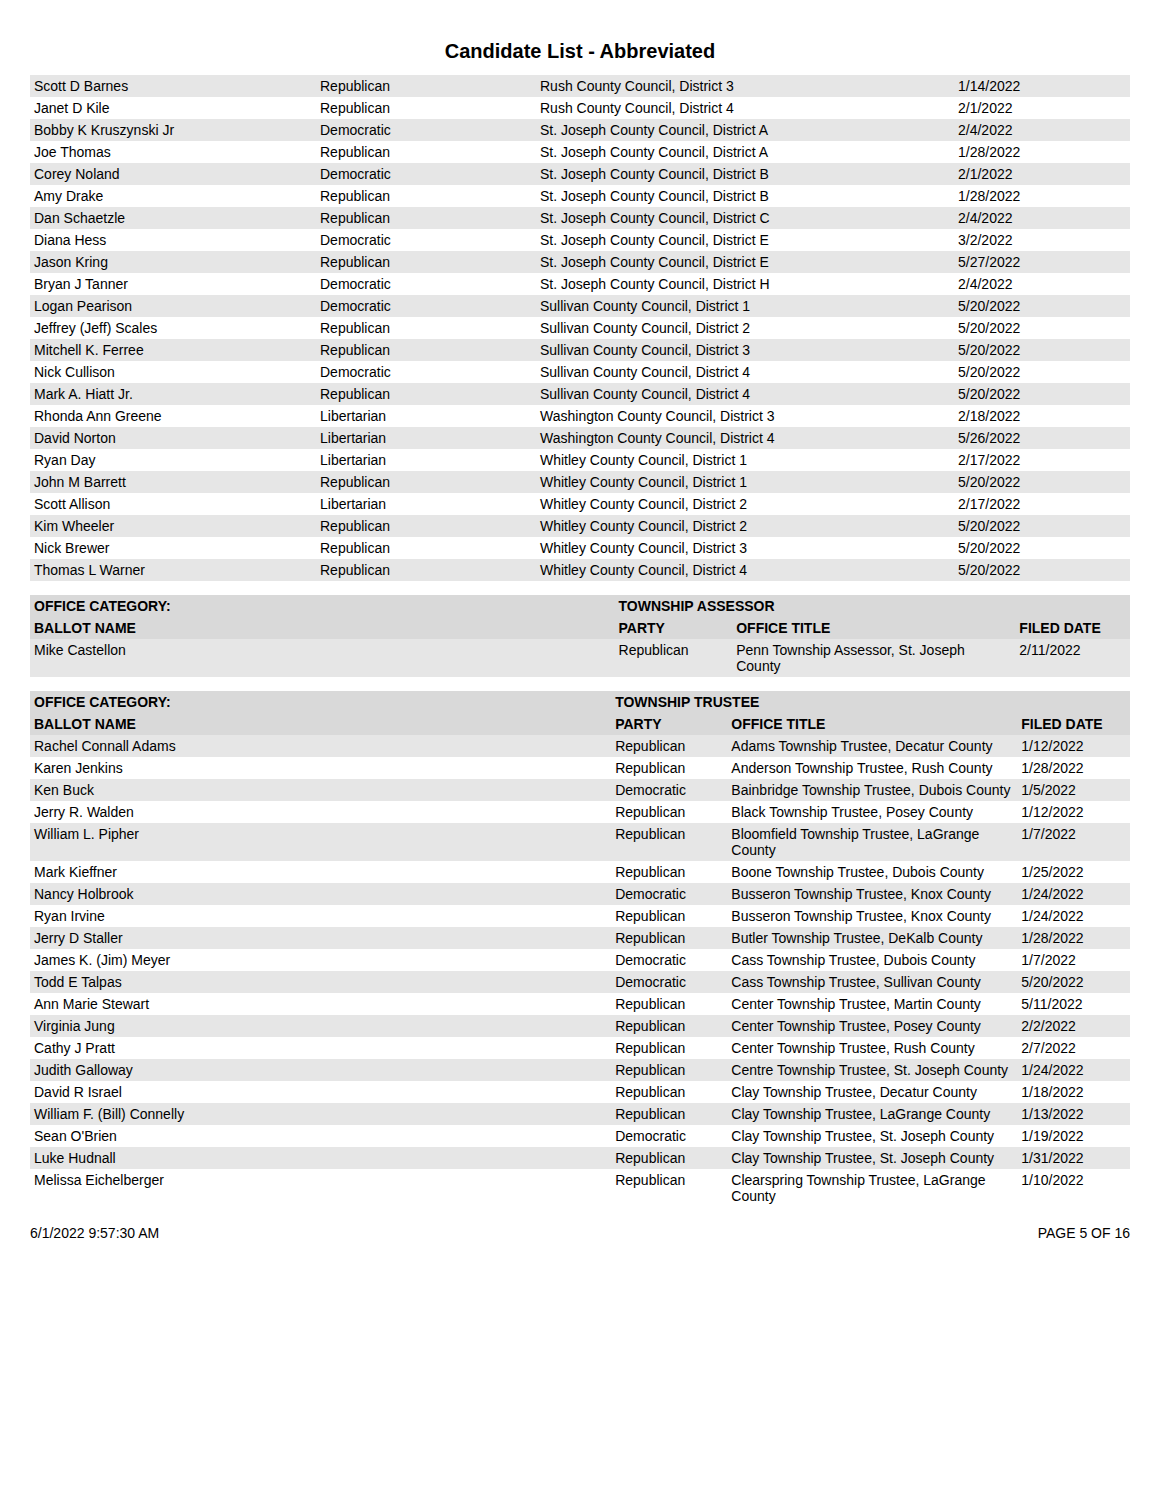Candidate List - Abbreviated
| Scott D Barnes | Republican | Rush County Council, District 3 | 1/14/2022 |
| Janet D Kile | Republican | Rush County Council, District 4 | 2/1/2022 |
| Bobby K Kruszynski Jr | Democratic | St. Joseph County Council, District A | 2/4/2022 |
| Joe Thomas | Republican | St. Joseph County Council, District A | 1/28/2022 |
| Corey Noland | Democratic | St. Joseph County Council, District B | 2/1/2022 |
| Amy Drake | Republican | St. Joseph County Council, District B | 1/28/2022 |
| Dan Schaetzle | Republican | St. Joseph County Council, District C | 2/4/2022 |
| Diana Hess | Democratic | St. Joseph County Council, District E | 3/2/2022 |
| Jason Kring | Republican | St. Joseph County Council, District E | 5/27/2022 |
| Bryan J Tanner | Democratic | St. Joseph County Council, District H | 2/4/2022 |
| Logan Pearison | Democratic | Sullivan County Council, District 1 | 5/20/2022 |
| Jeffrey (Jeff) Scales | Republican | Sullivan County Council, District 2 | 5/20/2022 |
| Mitchell K. Ferree | Republican | Sullivan County Council, District 3 | 5/20/2022 |
| Nick Cullison | Democratic | Sullivan County Council, District 4 | 5/20/2022 |
| Mark A. Hiatt Jr. | Republican | Sullivan County Council, District 4 | 5/20/2022 |
| Rhonda Ann Greene | Libertarian | Washington County Council, District 3 | 2/18/2022 |
| David Norton | Libertarian | Washington County Council, District 4 | 5/26/2022 |
| Ryan Day | Libertarian | Whitley County Council, District 1 | 2/17/2022 |
| John M Barrett | Republican | Whitley County Council, District 1 | 5/20/2022 |
| Scott Allison | Libertarian | Whitley County Council, District 2 | 2/17/2022 |
| Kim Wheeler | Republican | Whitley County Council, District 2 | 5/20/2022 |
| Nick Brewer | Republican | Whitley County Council, District 3 | 5/20/2022 |
| Thomas L Warner | Republican | Whitley County Council, District 4 | 5/20/2022 |
| OFFICE CATEGORY: | TOWNSHIP ASSESSOR |
| BALLOT NAME | PARTY | OFFICE TITLE | FILED DATE |
| Mike Castellon | Republican | Penn Township Assessor, St. Joseph County | 2/11/2022 |
| OFFICE CATEGORY: | TOWNSHIP TRUSTEE |
| BALLOT NAME | PARTY | OFFICE TITLE | FILED DATE |
| Rachel Connall Adams | Republican | Adams Township Trustee, Decatur County | 1/12/2022 |
| Karen Jenkins | Republican | Anderson Township Trustee, Rush County | 1/28/2022 |
| Ken Buck | Democratic | Bainbridge Township Trustee, Dubois County | 1/5/2022 |
| Jerry R. Walden | Republican | Black Township Trustee, Posey County | 1/12/2022 |
| William L. Pipher | Republican | Bloomfield Township Trustee, LaGrange County | 1/7/2022 |
| Mark Kieffner | Republican | Boone Township Trustee, Dubois County | 1/25/2022 |
| Nancy Holbrook | Democratic | Busseron Township Trustee, Knox County | 1/24/2022 |
| Ryan Irvine | Republican | Busseron Township Trustee, Knox County | 1/24/2022 |
| Jerry D Staller | Republican | Butler Township Trustee, DeKalb County | 1/28/2022 |
| James K. (Jim) Meyer | Democratic | Cass Township Trustee, Dubois County | 1/7/2022 |
| Todd E Talpas | Democratic | Cass Township Trustee, Sullivan County | 5/20/2022 |
| Ann Marie Stewart | Republican | Center Township Trustee, Martin County | 5/11/2022 |
| Virginia Jung | Republican | Center Township Trustee, Posey County | 2/2/2022 |
| Cathy J Pratt | Republican | Center Township Trustee, Rush County | 2/7/2022 |
| Judith Galloway | Republican | Centre Township Trustee, St. Joseph County | 1/24/2022 |
| David R Israel | Republican | Clay Township Trustee, Decatur County | 1/18/2022 |
| William F. (Bill) Connelly | Republican | Clay Township Trustee, LaGrange County | 1/13/2022 |
| Sean O'Brien | Democratic | Clay Township Trustee, St. Joseph County | 1/19/2022 |
| Luke Hudnall | Republican | Clay Township Trustee, St. Joseph County | 1/31/2022 |
| Melissa Eichelberger | Republican | Clearspring Township Trustee, LaGrange County | 1/10/2022 |
6/1/2022 9:57:30 AM PAGE 5 OF 16